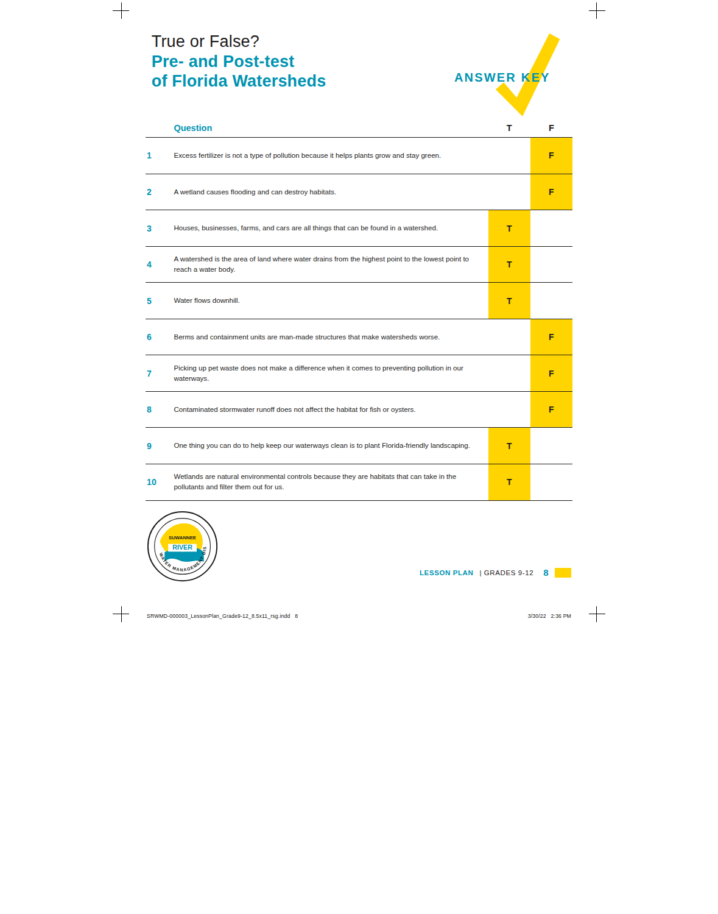True or False?
Pre- and Post-test
of Florida Watersheds
ANSWER KEY
| | Question | T | F |
| --- | --- | --- | --- |
| 1 | Excess fertilizer is not a type of pollution because it helps plants grow and stay green. | | F |
| 2 | A wetland causes flooding and can destroy habitats. | | F |
| 3 | Houses, businesses, farms, and cars are all things that can be found in a watershed. | T | |
| 4 | A watershed is the area of land where water drains from the highest point to the lowest point to reach a water body. | T | |
| 5 | Water flows downhill. | T | |
| 6 | Berms and containment units are man-made structures that make watersheds worse. | | F |
| 7 | Picking up pet waste does not make a difference when it comes to preventing pollution in our waterways. | | F |
| 8 | Contaminated stormwater runoff does not affect the habitat for fish or oysters. | | F |
| 9 | One thing you can do to help keep our waterways clean is to plant Florida-friendly landscaping. | T | |
| 10 | Wetlands are natural environmental controls because they are habitats that can take in the pollutants and filter them out for us. | T | |
RIVER SUWANNEE WATER MANAGEMENT DISTRICT
LESSON PLAN | GRADES 9-12 8
SRWMD-000003_LessonPlan_Grade9-12_8.5x11_rsg.indd 8 3/30/22 2:36 PM